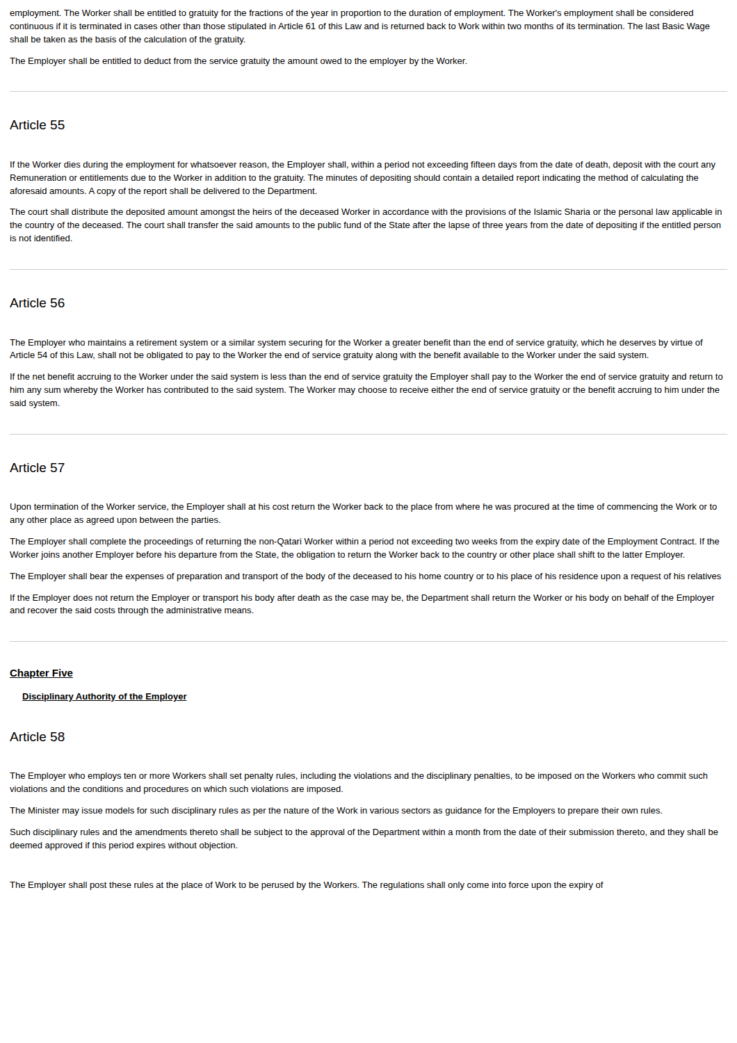employment. The Worker shall be entitled to gratuity for the fractions of the year in proportion to the duration of employment. The Worker's employment shall be considered continuous if it is terminated in cases other than those stipulated in Article 61 of this Law and is returned back to Work within two months of its termination. The last Basic Wage shall be taken as the basis of the calculation of the gratuity.
The Employer shall be entitled to deduct from the service gratuity the amount owed to the employer by the Worker.
Article 55
If the Worker dies during the employment for whatsoever reason, the Employer shall, within a period not exceeding fifteen days from the date of death, deposit with the court any Remuneration or entitlements due to the Worker in addition to the gratuity. The minutes of depositing should contain a detailed report indicating the method of calculating the aforesaid amounts. A copy of the report shall be delivered to the Department.
The court shall distribute the deposited amount amongst the heirs of the deceased Worker in accordance with the provisions of the Islamic Sharia or the personal law applicable in the country of the deceased. The court shall transfer the said amounts to the public fund of the State after the lapse of three years from the date of depositing if the entitled person is not identified.
Article 56
The Employer who maintains a retirement system or a similar system securing for the Worker a greater benefit than the end of service gratuity, which he deserves by virtue of Article 54 of this Law, shall not be obligated to pay to the Worker the end of service gratuity along with the benefit available to the Worker under the said system.
If the net benefit accruing to the Worker under the said system is less than the end of service gratuity the Employer shall pay to the Worker the end of service gratuity and return to him any sum whereby the Worker has contributed to the said system. The Worker may choose to receive either the end of service gratuity or the benefit accruing to him under the said system.
Article 57
Upon termination of the Worker service, the Employer shall at his cost return the Worker back to the place from where he was procured at the time of commencing the Work or to any other place as agreed upon between the parties.
The Employer shall complete the proceedings of returning the non-Qatari Worker within a period not exceeding two weeks from the expiry date of the Employment Contract. If the Worker joins another Employer before his departure from the State, the obligation to return the Worker back to the country or other place shall shift to the latter Employer.
The Employer shall bear the expenses of preparation and transport of the body of the deceased to his home country or to his place of his residence upon a request of his relatives
If the Employer does not return the Employer or transport his body after death as the case may be, the Department shall return the Worker or his body on behalf of the Employer and recover the said costs through the administrative means.
Chapter Five
Disciplinary Authority of the Employer
Article 58
The Employer who employs ten or more Workers shall set penalty rules, including the violations and the disciplinary penalties, to be imposed on the Workers who commit such violations and the conditions and procedures on which such violations are imposed.
The Minister may issue models for such disciplinary rules as per the nature of the Work in various sectors as guidance for the Employers to prepare their own rules.
Such disciplinary rules and the amendments thereto shall be subject to the approval of the Department within a month from the date of their submission thereto, and they shall be deemed approved if this period expires without objection.
The Employer shall post these rules at the place of Work to be perused by the Workers. The regulations shall only come into force upon the expiry of